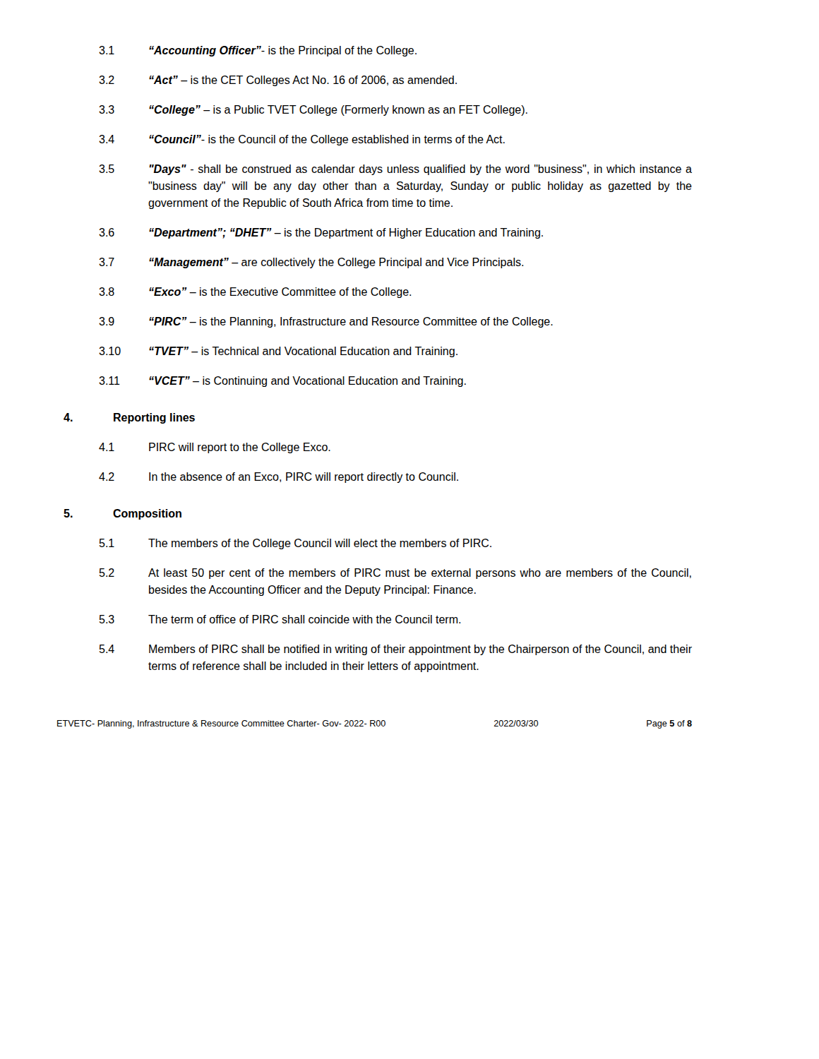3.1
“Accounting Officer”- is the Principal of the College.
3.2
“Act” – is the CET Colleges Act No. 16 of 2006, as amended.
3.3
“College” – is a Public TVET College (Formerly known as an FET College).
3.4
“Council”- is the Council of the College established in terms of the Act.
3.5
"Days" - shall be construed as calendar days unless qualified by the word "business", in which instance a "business day" will be any day other than a Saturday, Sunday or public holiday as gazetted by the government of the Republic of South Africa from time to time.
3.6
“Department”; “DHET” – is the Department of Higher Education and Training.
3.7
“Management” – are collectively the College Principal and Vice Principals.
3.8
“Exco” – is the Executive Committee of the College.
3.9
“PIRC” – is the Planning, Infrastructure and Resource Committee of the College.
3.10
“TVET” – is Technical and Vocational Education and Training.
3.11
“VCET” – is Continuing and Vocational Education and Training.
4.
Reporting lines
4.1
PIRC will report to the College Exco.
4.2
In the absence of an Exco, PIRC will report directly to Council.
5.
Composition
5.1
The members of the College Council will elect the members of PIRC.
5.2
At least 50 per cent of the members of PIRC must be external persons who are members of the Council, besides the Accounting Officer and the Deputy Principal: Finance.
5.3
The term of office of PIRC shall coincide with the Council term.
5.4
Members of PIRC shall be notified in writing of their appointment by the Chairperson of the Council, and their terms of reference shall be included in their letters of appointment.
ETVETC- Planning, Infrastructure & Resource Committee Charter- Gov- 2022- R00
2022/03/30
Page 5 of 8